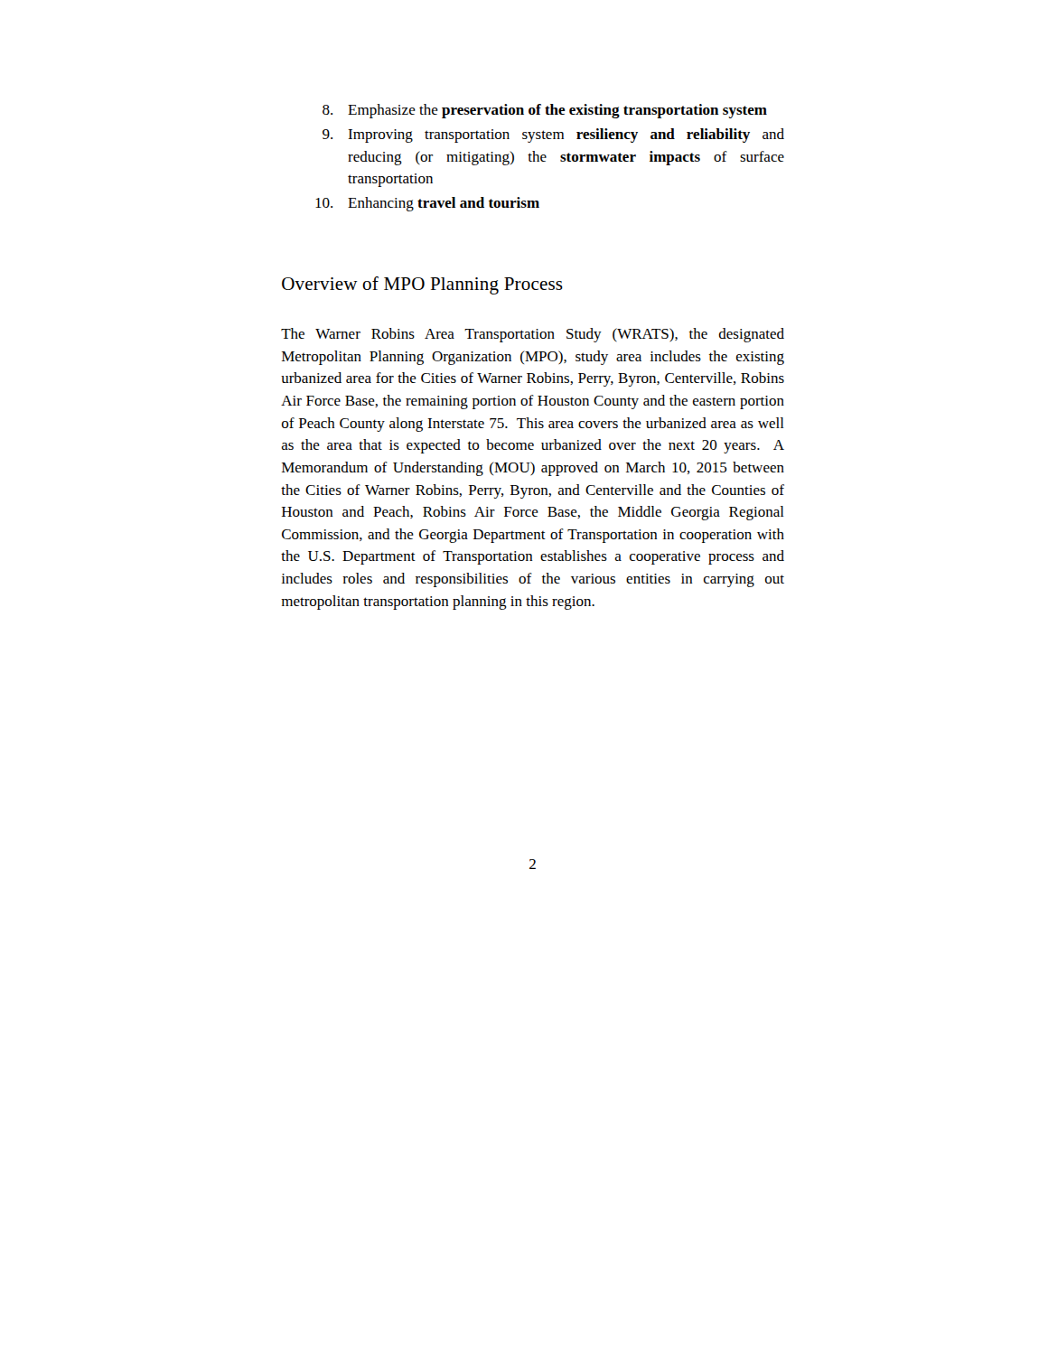Emphasize the preservation of the existing transportation system
Improving transportation system resiliency and reliability and reducing (or mitigating) the stormwater impacts of surface transportation
Enhancing travel and tourism
Overview of MPO Planning Process
The Warner Robins Area Transportation Study (WRATS), the designated Metropolitan Planning Organization (MPO), study area includes the existing urbanized area for the Cities of Warner Robins, Perry, Byron, Centerville, Robins Air Force Base, the remaining portion of Houston County and the eastern portion of Peach County along Interstate 75. This area covers the urbanized area as well as the area that is expected to become urbanized over the next 20 years. A Memorandum of Understanding (MOU) approved on March 10, 2015 between the Cities of Warner Robins, Perry, Byron, and Centerville and the Counties of Houston and Peach, Robins Air Force Base, the Middle Georgia Regional Commission, and the Georgia Department of Transportation in cooperation with the U.S. Department of Transportation establishes a cooperative process and includes roles and responsibilities of the various entities in carrying out metropolitan transportation planning in this region.
2